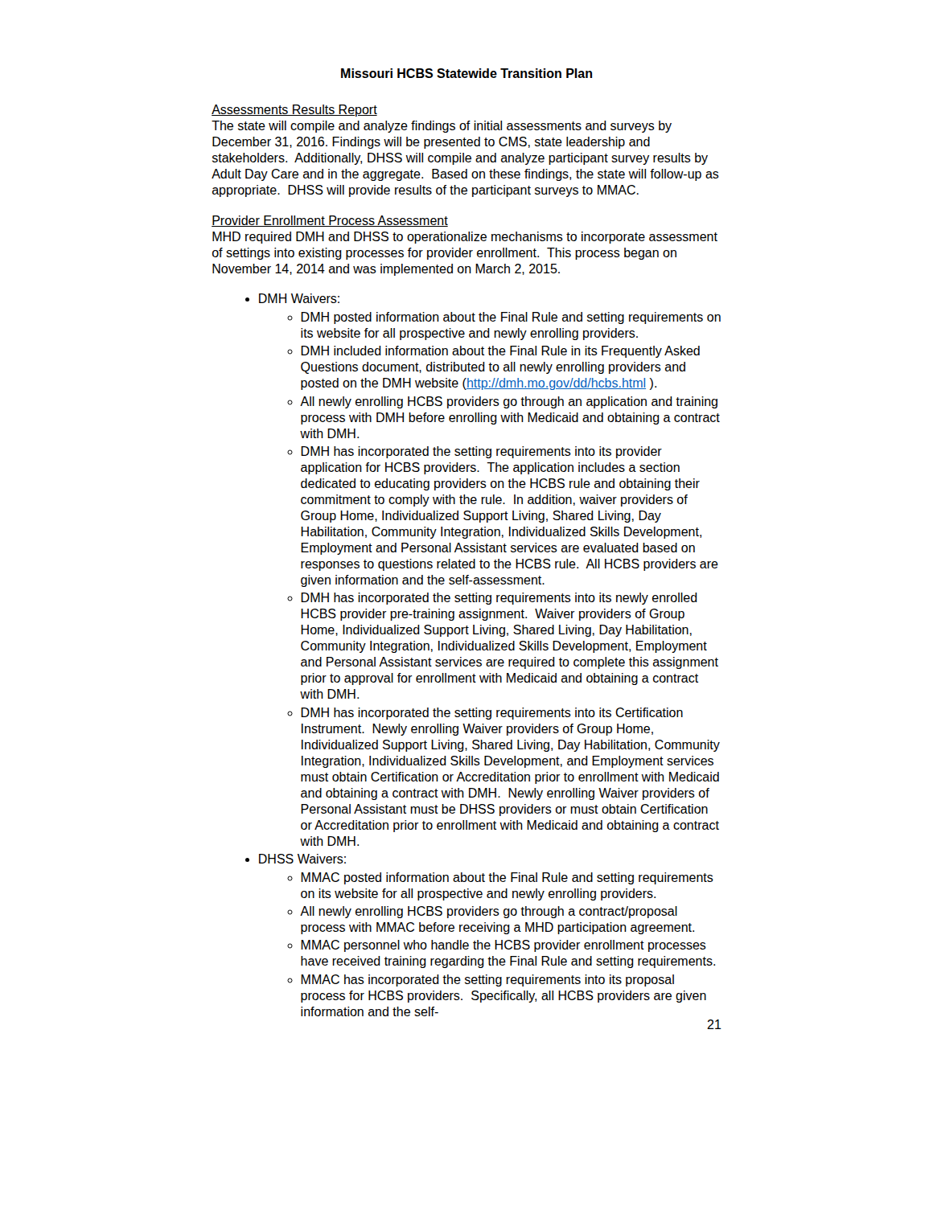Missouri HCBS Statewide Transition Plan
Assessments Results Report
The state will compile and analyze findings of initial assessments and surveys by December 31, 2016. Findings will be presented to CMS, state leadership and stakeholders. Additionally, DHSS will compile and analyze participant survey results by Adult Day Care and in the aggregate. Based on these findings, the state will follow-up as appropriate. DHSS will provide results of the participant surveys to MMAC.
Provider Enrollment Process Assessment
MHD required DMH and DHSS to operationalize mechanisms to incorporate assessment of settings into existing processes for provider enrollment. This process began on November 14, 2014 and was implemented on March 2, 2015.
DMH Waivers:
DMH posted information about the Final Rule and setting requirements on its website for all prospective and newly enrolling providers.
DMH included information about the Final Rule in its Frequently Asked Questions document, distributed to all newly enrolling providers and posted on the DMH website (http://dmh.mo.gov/dd/hcbs.html ).
All newly enrolling HCBS providers go through an application and training process with DMH before enrolling with Medicaid and obtaining a contract with DMH.
DMH has incorporated the setting requirements into its provider application for HCBS providers. The application includes a section dedicated to educating providers on the HCBS rule and obtaining their commitment to comply with the rule. In addition, waiver providers of Group Home, Individualized Support Living, Shared Living, Day Habilitation, Community Integration, Individualized Skills Development, Employment and Personal Assistant services are evaluated based on responses to questions related to the HCBS rule. All HCBS providers are given information and the self-assessment.
DMH has incorporated the setting requirements into its newly enrolled HCBS provider pre-training assignment. Waiver providers of Group Home, Individualized Support Living, Shared Living, Day Habilitation, Community Integration, Individualized Skills Development, Employment and Personal Assistant services are required to complete this assignment prior to approval for enrollment with Medicaid and obtaining a contract with DMH.
DMH has incorporated the setting requirements into its Certification Instrument. Newly enrolling Waiver providers of Group Home, Individualized Support Living, Shared Living, Day Habilitation, Community Integration, Individualized Skills Development, and Employment services must obtain Certification or Accreditation prior to enrollment with Medicaid and obtaining a contract with DMH. Newly enrolling Waiver providers of Personal Assistant must be DHSS providers or must obtain Certification or Accreditation prior to enrollment with Medicaid and obtaining a contract with DMH.
DHSS Waivers:
MMAC posted information about the Final Rule and setting requirements on its website for all prospective and newly enrolling providers.
All newly enrolling HCBS providers go through a contract/proposal process with MMAC before receiving a MHD participation agreement.
MMAC personnel who handle the HCBS provider enrollment processes have received training regarding the Final Rule and setting requirements.
MMAC has incorporated the setting requirements into its proposal process for HCBS providers. Specifically, all HCBS providers are given information and the self-
21